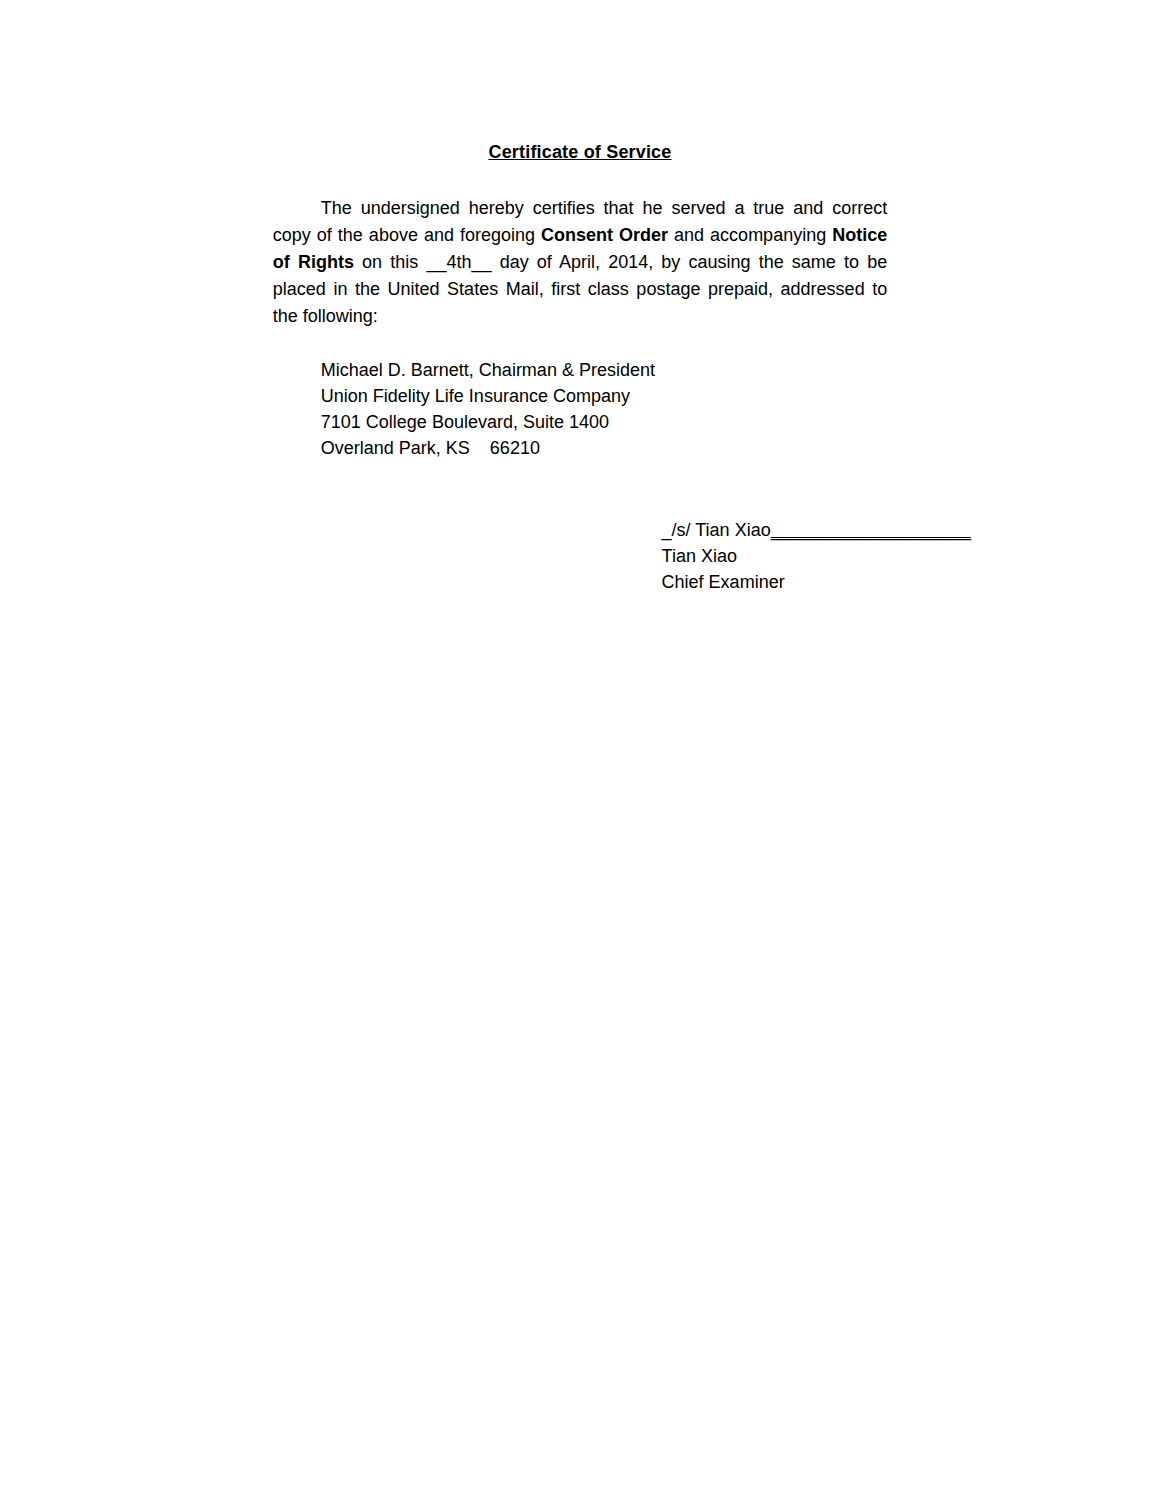Certificate of Service
The undersigned hereby certifies that he served a true and correct copy of the above and foregoing Consent Order and accompanying Notice of Rights on this __4th__ day of April, 2014, by causing the same to be placed in the United States Mail, first class postage prepaid, addressed to the following:
Michael D. Barnett, Chairman & President
Union Fidelity Life Insurance Company
7101 College Boulevard, Suite 1400
Overland Park, KS 66210
_/s/ Tian Xiao____________________
Tian Xiao
Chief Examiner